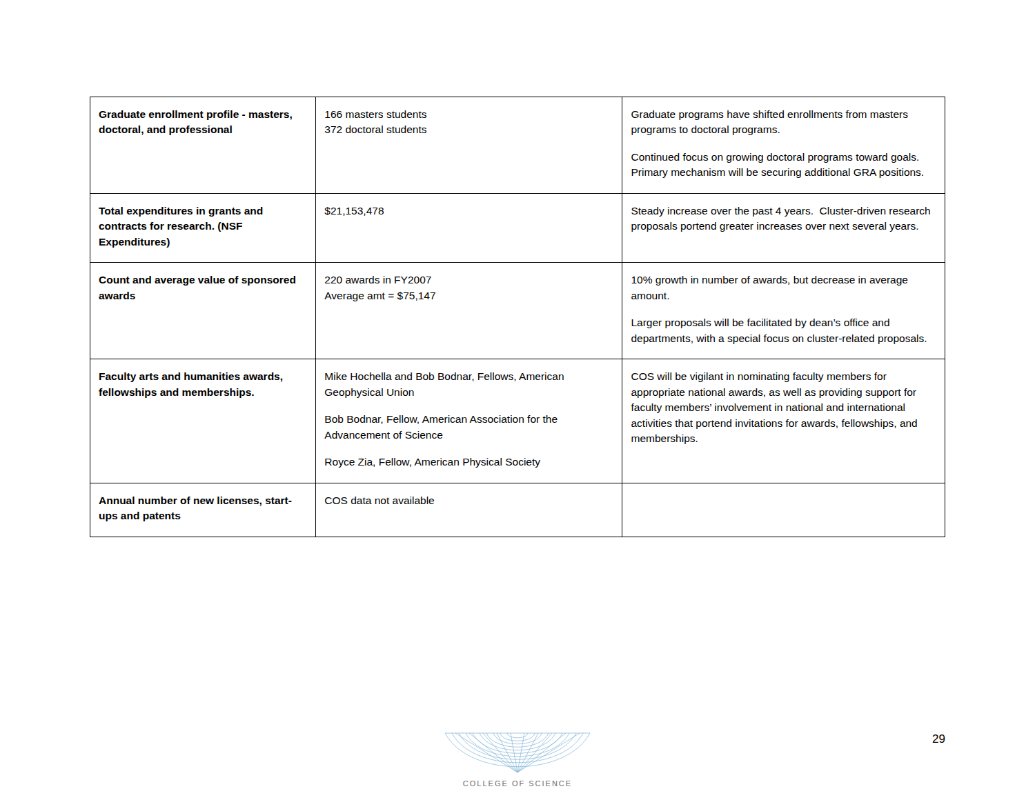| Graduate enrollment profile - masters, doctoral, and professional | 166 masters students 372 doctoral students | Graduate programs have shifted enrollments from masters programs to doctoral programs. Continued focus on growing doctoral programs toward goals. Primary mechanism will be securing additional GRA positions. |
| Total expenditures in grants and contracts for research. (NSF Expenditures) | $21,153,478 | Steady increase over the past 4 years. Cluster-driven research proposals portend greater increases over next several years. |
| Count and average value of sponsored awards | 220 awards in FY2007 Average amt = $75,147 | 10% growth in number of awards, but decrease in average amount. Larger proposals will be facilitated by dean’s office and departments, with a special focus on cluster-related proposals. |
| Faculty arts and humanities awards, fellowships and memberships. | Mike Hochella and Bob Bodnar, Fellows, American Geophysical Union Bob Bodnar, Fellow, American Association for the Advancement of Science Royce Zia, Fellow, American Physical Society | COS will be vigilant in nominating faculty members for appropriate national awards, as well as providing support for faculty members’ involvement in national and international activities that portend invitations for awards, fellowships, and memberships. |
| Annual number of new licenses, start-ups and patents | COS data not available | |
29
COLLEGE OF SCIENCE